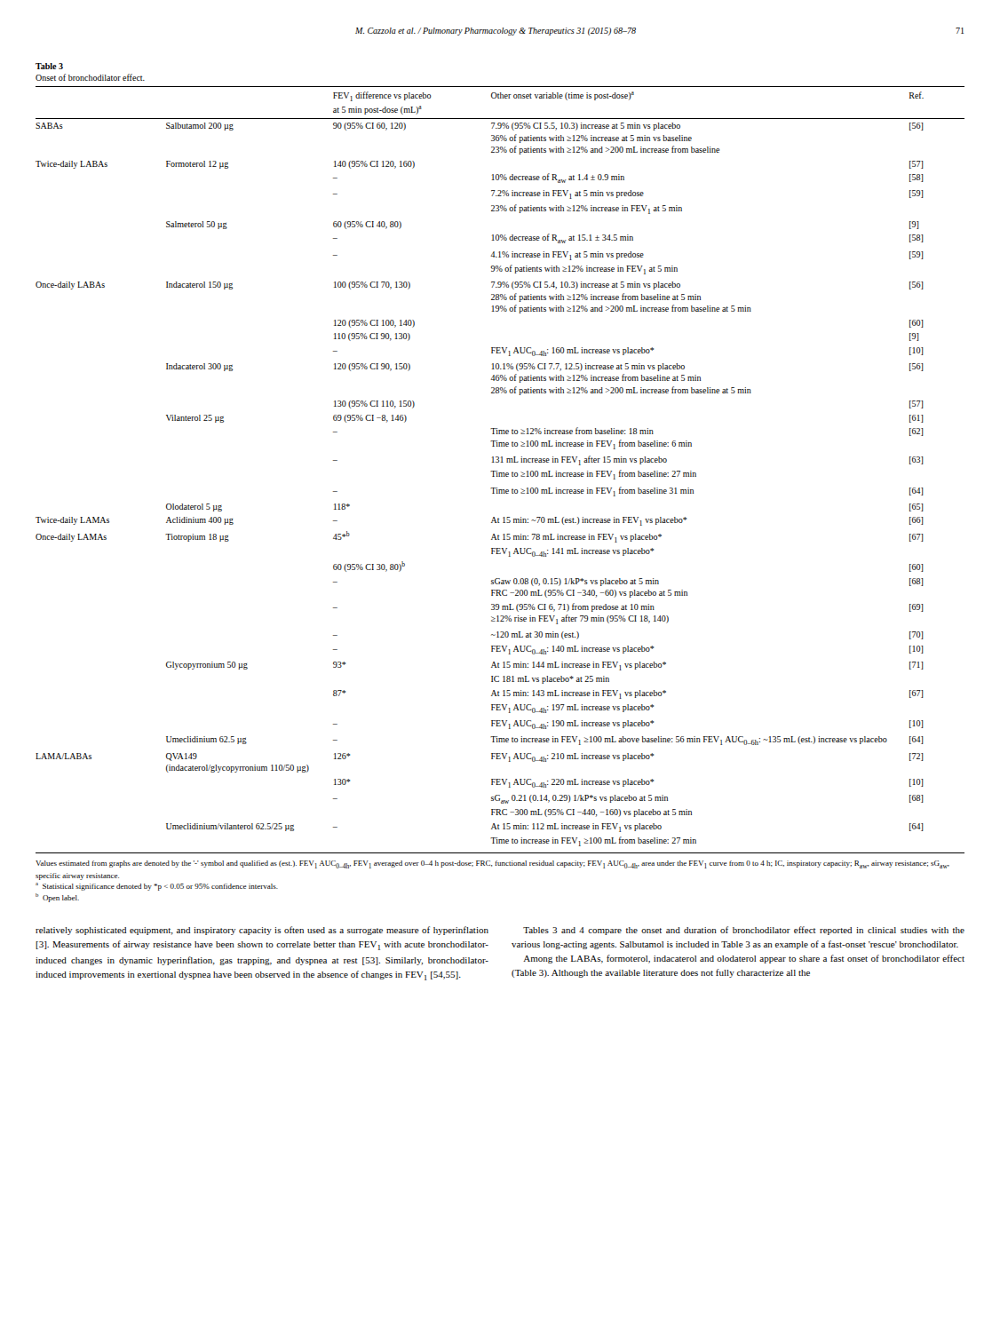M. Cazzola et al. / Pulmonary Pharmacology & Therapeutics 31 (2015) 68–78 71
Table 3 Onset of bronchodilator effect.
| | | FEV 1 difference vs placebo at 5 min post-dose (mL) a | Other onset variable (time is post-dose) a | Ref. |
| --- | --- | --- | --- | --- |
| SABAs | Salbutamol 200 µg | 90 (95% CI 60, 120) | 7.9% (95% CI 5.5, 10.3) increase at 5 min vs placebo 36% of patients with ≥12% increase at 5 min vs baseline 23% of patients with ≥12% and >200 mL increase from baseline | [56] |
| Twice-daily LABAs | Formoterol 12 µg | 140 (95% CI 120, 160) | | [57] |
| | | – | 10% decrease of R aw at 1.4 ± 0.9 min | [58] |
| | | – | 7.2% increase in FEV 1 at 5 min vs predose 23% of patients with ≥12% increase in FEV 1 at 5 min | [59] |
| | Salmeterol 50 µg | 60 (95% CI 40, 80) | | [9] |
| | | – | 10% decrease of R aw at 15.1 ± 34.5 min | [58] |
| | | – | 4.1% increase in FEV 1 at 5 min vs predose 9% of patients with ≥12% increase in FEV 1 at 5 min | [59] |
| Once-daily LABAs | Indacaterol 150 µg | 100 (95% CI 70, 130) | 7.9% (95% CI 5.4, 10.3) increase at 5 min vs placebo 28% of patients with ≥12% increase from baseline at 5 min 19% of patients with ≥12% and >200 mL increase from baseline at 5 min | [56] |
| | | 120 (95% CI 100, 140) | | [60] |
| | | 110 (95% CI 90, 130) | | [9] |
| | | – | FEV 1 AUC 0–4h : 160 mL increase vs placebo* | [10] |
| | Indacaterol 300 µg | 120 (95% CI 90, 150) | 10.1% (95% CI 7.7, 12.5) increase at 5 min vs placebo 46% of patients with ≥12% increase from baseline at 5 min 28% of patients with ≥12% and >200 mL increase from baseline at 5 min | [56] |
| | | 130 (95% CI 110, 150) | | [57] |
| | Vilanterol 25 µg | 69 (95% CI −8, 146) | | [61] |
| | | – | Time to ≥12% increase from baseline: 18 min Time to ≥100 mL increase in FEV 1 from baseline: 6 min | [62] |
| | | – | 131 mL increase in FEV 1 after 15 min vs placebo Time to ≥100 mL increase in FEV 1 from baseline: 27 min | [63] |
| | | – | Time to ≥100 mL increase in FEV 1 from baseline 31 min | [64] |
| | Olodaterol 5 µg | 118* | | [65] |
| Twice-daily LAMAs | Aclidinium 400 µg | – | At 15 min: ~70 mL (est.) increase in FEV 1 vs placebo* | [66] |
| Once-daily LAMAs | Tiotropium 18 µg | 45* b | At 15 min: 78 mL increase in FEV 1 vs placebo* FEV 1 AUC 0–4h : 141 mL increase vs placebo* | [67] |
| | | 60 (95% CI 30, 80) b | | [60] |
| | | – | sGaw 0.08 (0, 0.15) 1/kP*s vs placebo at 5 min FRC −200 mL (95% CI −340, −60) vs placebo at 5 min | [68] |
| | | – | 39 mL (95% CI 6, 71) from predose at 10 min ≥12% rise in FEV 1 after 79 min (95% CI 18, 140) | [69] |
| | | – | ~120 mL at 30 min (est.) | [70] |
| | | – | FEV 1 AUC 0–4h : 140 mL increase vs placebo* | [10] |
| | Glycopyrronium 50 µg | 93* | At 15 min: 144 mL increase in FEV 1 vs placebo* IC 181 mL vs placebo* at 25 min | [71] |
| | | 87* | At 15 min: 143 mL increase in FEV 1 vs placebo* FEV 1 AUC 0–4h : 197 mL increase vs placebo* | [67] |
| | | – | FEV 1 AUC 0–4h : 190 mL increase vs placebo* | [10] |
| | Umeclidinium 62.5 µg | – | Time to increase in FEV 1 ≥100 mL above baseline: 56 min FEV 1 AUC 0–6h : ~135 mL (est.) increase vs placebo | [64] |
| LAMA/LABAs | QVA149 (indacaterol/glycopyrronium 110/50 µg) | 126* | FEV 1 AUC 0–4h : 210 mL increase vs placebo* | [72] |
| | | 130* | FEV 1 AUC 0–4h : 220 mL increase vs placebo* | [10] |
| | | – | sG aw 0.21 (0.14, 0.29) 1/kP*s vs placebo at 5 min FRC −300 mL (95% CI −440, −160) vs placebo at 5 min | [68] |
| | Umeclidinium/vilanterol 62.5/25 µg | – | At 15 min: 112 mL increase in FEV 1 vs placebo Time to increase in FEV 1 ≥100 mL from baseline: 27 min | [64] |
Values estimated from graphs are denoted by the '-' symbol and qualified as (est.). FEV1 AUC0–4h, FEV1 averaged over 0–4 h post-dose; FRC, functional residual capacity; FEV1 AUC0–4h, area under the FEV1 curve from 0 to 4 h; IC, inspiratory capacity; Raw, airway resistance; sGaw, specific airway resistance.
a Statistical significance denoted by *p < 0.05 or 95% confidence intervals.
b Open label.
relatively sophisticated equipment, and inspiratory capacity is often used as a surrogate measure of hyperinflation [3]. Measurements of airway resistance have been shown to correlate better than FEV1 with acute bronchodilator-induced changes in dynamic hyperinflation, gas trapping, and dyspnea at rest [53]. Similarly, bronchodilator-induced improvements in exertional dyspnea have been observed in the absence of changes in FEV1 [54,55].
Tables 3 and 4 compare the onset and duration of bronchodilator effect reported in clinical studies with the various long-acting agents. Salbutamol is included in Table 3 as an example of a fast-onset 'rescue' bronchodilator.
Among the LABAs, formoterol, indacaterol and olodaterol appear to share a fast onset of bronchodilator effect (Table 3). Although the available literature does not fully characterize all the